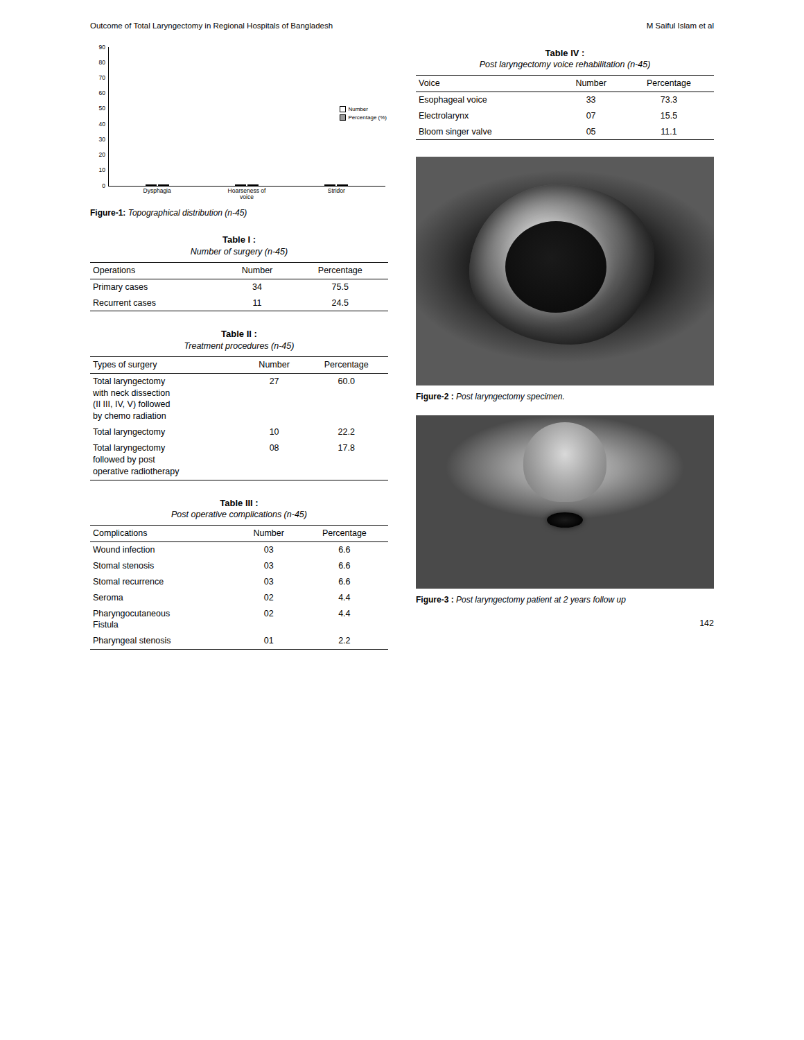Outcome of Total Laryngectomy in Regional Hospitals of Bangladesh
M Saiful Islam et al
90 80 70 60 50 40 30 20 10 0
Number
Percentage (%)
Dysphagia
Hoarseness of
voice
Stridor
Figure-1: Topographical distribution (n-45)
Table I :
Number of surgery (n-45)
| Operations | Number | Percentage |
| --- | --- | --- |
| Primary cases | 34 | 75.5 |
| Recurrent cases | 11 | 24.5 |
Table II :
Treatment procedures (n-45)
| Types of surgery | Number | Percentage |
| --- | --- | --- |
| Total laryngectomy with neck dissection (II III, IV, V) followed by chemo radiation | 27 | 60.0 |
| Total laryngectomy | 10 | 22.2 |
| Total laryngectomy followed by post operative radiotherapy | 08 | 17.8 |
Table III :
Post operative complications (n-45)
| Complications | Number | Percentage |
| --- | --- | --- |
| Wound infection | 03 | 6.6 |
| Stomal stenosis | 03 | 6.6 |
| Stomal recurrence | 03 | 6.6 |
| Seroma | 02 | 4.4 |
| Pharyngocutaneous Fistula | 02 | 4.4 |
| Pharyngeal stenosis | 01 | 2.2 |
Table IV :
Post laryngectomy voice rehabilitation (n-45)
| Voice | Number | Percentage |
| --- | --- | --- |
| Esophageal voice | 33 | 73.3 |
| Electrolarynx | 07 | 15.5 |
| Bloom singer valve | 05 | 11.1 |
Figure-2 : Post laryngectomy specimen.
Figure-3 : Post laryngectomy patient at 2 years follow up
142